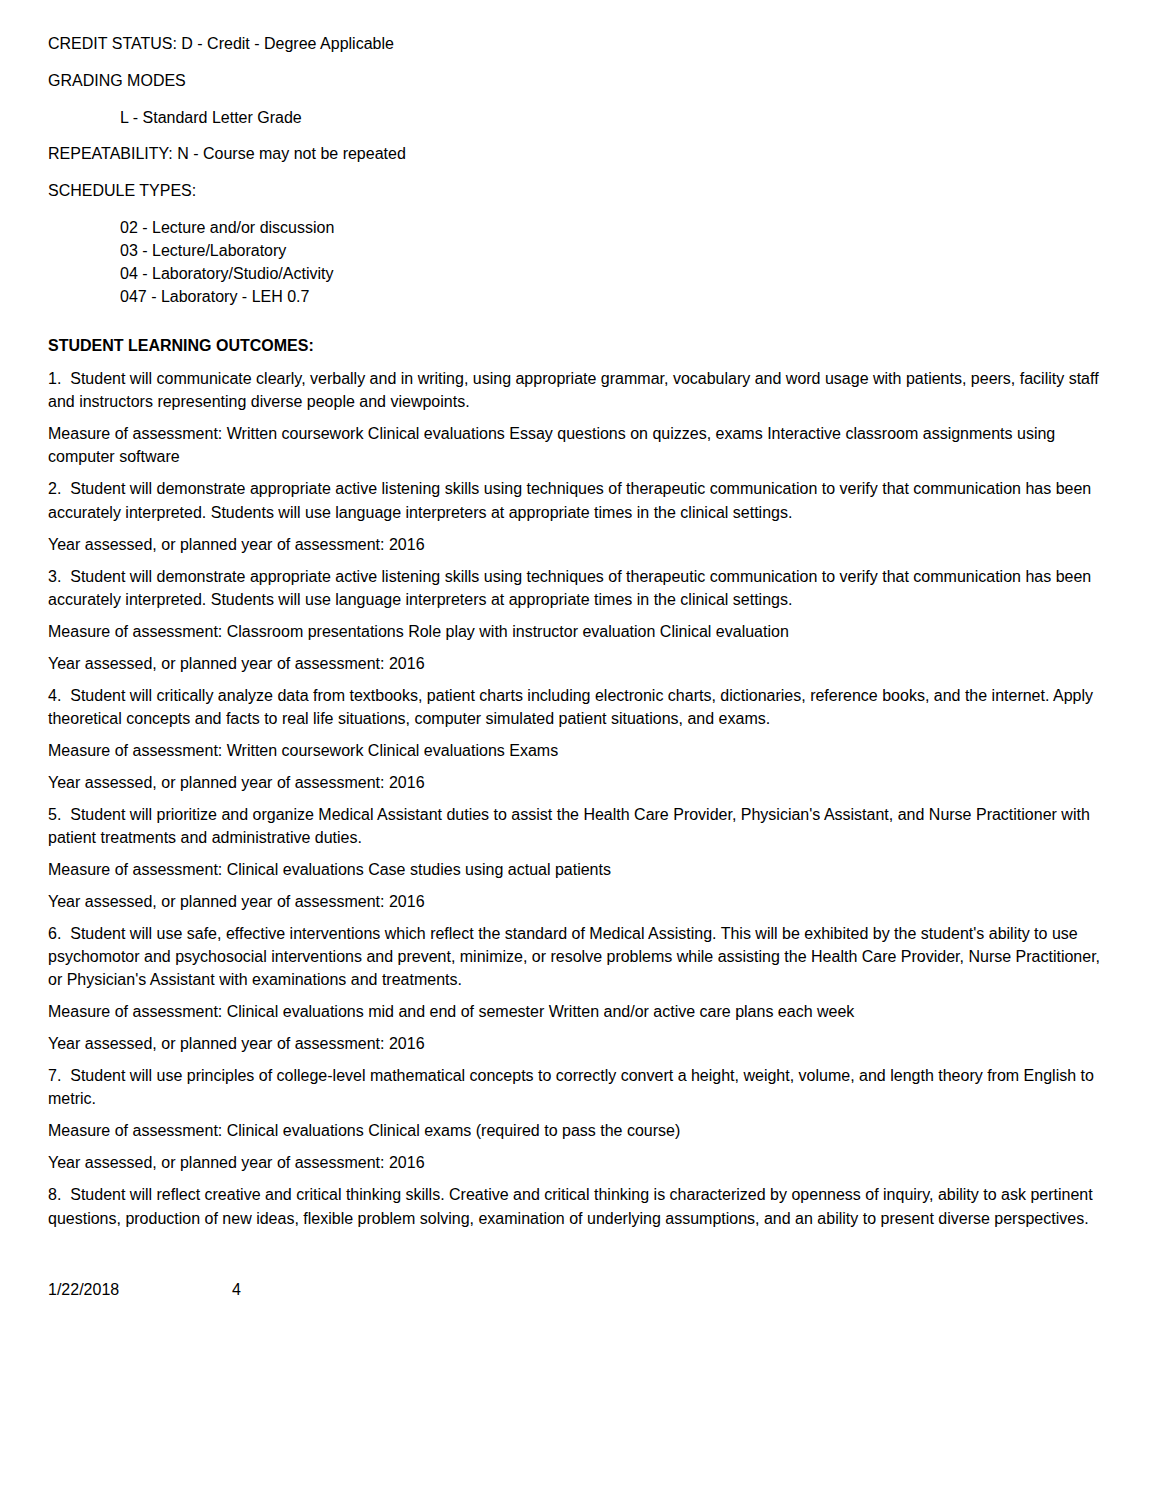CREDIT STATUS: D - Credit - Degree Applicable
GRADING MODES
L - Standard Letter Grade
REPEATABILITY: N - Course may not be repeated
SCHEDULE TYPES:
02 - Lecture and/or discussion
03 - Lecture/Laboratory
04 - Laboratory/Studio/Activity
047 - Laboratory - LEH 0.7
STUDENT LEARNING OUTCOMES:
1. Student will communicate clearly, verbally and in writing, using appropriate grammar, vocabulary and word usage with patients, peers, facility staff and instructors representing diverse people and viewpoints.
Measure of assessment: Written coursework Clinical evaluations Essay questions on quizzes, exams Interactive classroom assignments using computer software
2. Student will demonstrate appropriate active listening skills using techniques of therapeutic communication to verify that communication has been accurately interpreted. Students will use language interpreters at appropriate times in the clinical settings.
Year assessed, or planned year of assessment: 2016
3. Student will demonstrate appropriate active listening skills using techniques of therapeutic communication to verify that communication has been accurately interpreted. Students will use language interpreters at appropriate times in the clinical settings.
Measure of assessment: Classroom presentations Role play with instructor evaluation Clinical evaluation
Year assessed, or planned year of assessment: 2016
4. Student will critically analyze data from textbooks, patient charts including electronic charts, dictionaries, reference books, and the internet. Apply theoretical concepts and facts to real life situations, computer simulated patient situations, and exams.
Measure of assessment: Written coursework Clinical evaluations Exams
Year assessed, or planned year of assessment: 2016
5. Student will prioritize and organize Medical Assistant duties to assist the Health Care Provider, Physician's Assistant, and Nurse Practitioner with patient treatments and administrative duties.
Measure of assessment: Clinical evaluations Case studies using actual patients
Year assessed, or planned year of assessment: 2016
6. Student will use safe, effective interventions which reflect the standard of Medical Assisting. This will be exhibited by the student's ability to use psychomotor and psychosocial interventions and prevent, minimize, or resolve problems while assisting the Health Care Provider, Nurse Practitioner, or Physician's Assistant with examinations and treatments.
Measure of assessment: Clinical evaluations mid and end of semester Written and/or active care plans each week
Year assessed, or planned year of assessment: 2016
7. Student will use principles of college-level mathematical concepts to correctly convert a height, weight, volume, and length theory from English to metric.
Measure of assessment: Clinical evaluations Clinical exams (required to pass the course)
Year assessed, or planned year of assessment: 2016
8. Student will reflect creative and critical thinking skills. Creative and critical thinking is characterized by openness of inquiry, ability to ask pertinent questions, production of new ideas, flexible problem solving, examination of underlying assumptions, and an ability to present diverse perspectives.
1/22/2018 4